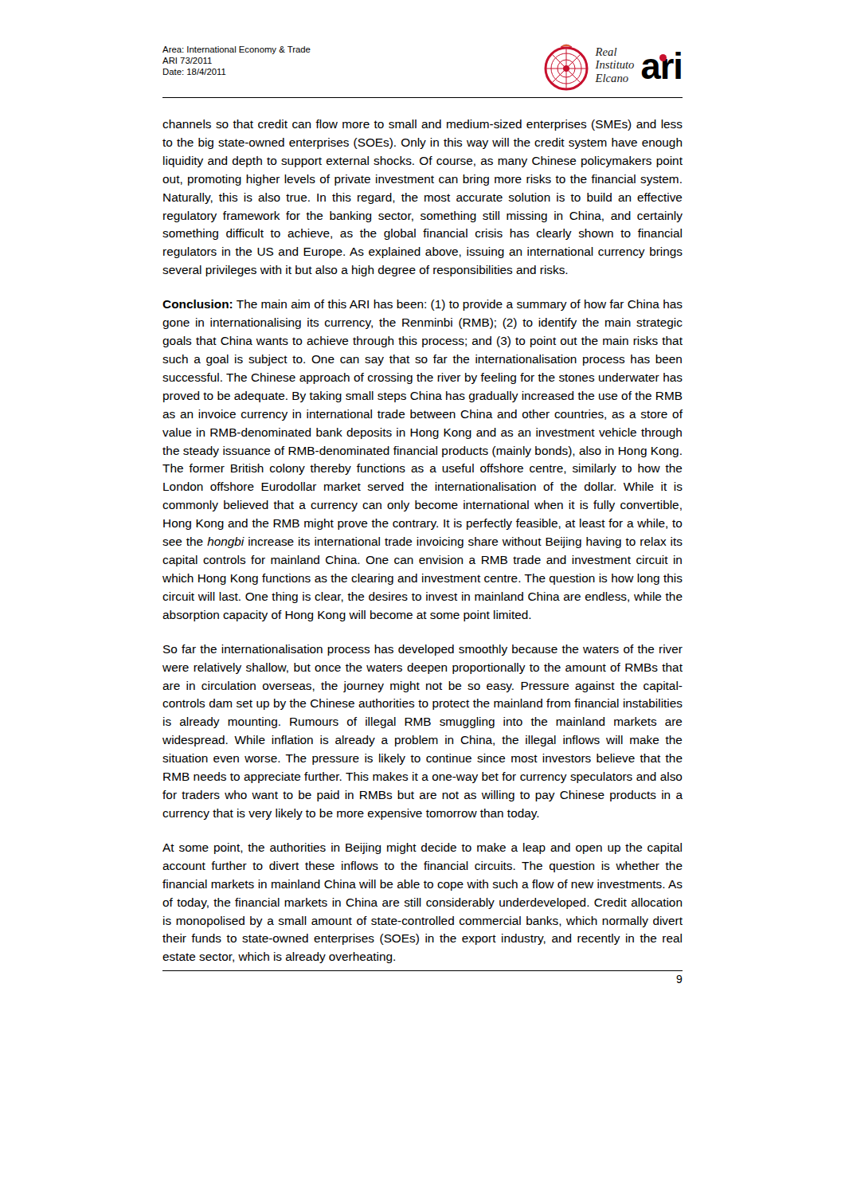Area: International Economy & Trade
ARI 73/2011
Date: 18/4/2011
Real
Instituto
Elcano
ari
channels so that credit can flow more to small and medium-sized enterprises (SMEs) and less to the big state-owned enterprises (SOEs). Only in this way will the credit system have enough liquidity and depth to support external shocks. Of course, as many Chinese policymakers point out, promoting higher levels of private investment can bring more risks to the financial system. Naturally, this is also true. In this regard, the most accurate solution is to build an effective regulatory framework for the banking sector, something still missing in China, and certainly something difficult to achieve, as the global financial crisis has clearly shown to financial regulators in the US and Europe. As explained above, issuing an international currency brings several privileges with it but also a high degree of responsibilities and risks.
Conclusion: The main aim of this ARI has been: (1) to provide a summary of how far China has gone in internationalising its currency, the Renminbi (RMB); (2) to identify the main strategic goals that China wants to achieve through this process; and (3) to point out the main risks that such a goal is subject to. One can say that so far the internationalisation process has been successful. The Chinese approach of crossing the river by feeling for the stones underwater has proved to be adequate. By taking small steps China has gradually increased the use of the RMB as an invoice currency in international trade between China and other countries, as a store of value in RMB-denominated bank deposits in Hong Kong and as an investment vehicle through the steady issuance of RMB-denominated financial products (mainly bonds), also in Hong Kong. The former British colony thereby functions as a useful offshore centre, similarly to how the London offshore Eurodollar market served the internationalisation of the dollar. While it is commonly believed that a currency can only become international when it is fully convertible, Hong Kong and the RMB might prove the contrary. It is perfectly feasible, at least for a while, to see the hongbi increase its international trade invoicing share without Beijing having to relax its capital controls for mainland China. One can envision a RMB trade and investment circuit in which Hong Kong functions as the clearing and investment centre. The question is how long this circuit will last. One thing is clear, the desires to invest in mainland China are endless, while the absorption capacity of Hong Kong will become at some point limited.
So far the internationalisation process has developed smoothly because the waters of the river were relatively shallow, but once the waters deepen proportionally to the amount of RMBs that are in circulation overseas, the journey might not be so easy. Pressure against the capital-controls dam set up by the Chinese authorities to protect the mainland from financial instabilities is already mounting. Rumours of illegal RMB smuggling into the mainland markets are widespread. While inflation is already a problem in China, the illegal inflows will make the situation even worse. The pressure is likely to continue since most investors believe that the RMB needs to appreciate further. This makes it a one-way bet for currency speculators and also for traders who want to be paid in RMBs but are not as willing to pay Chinese products in a currency that is very likely to be more expensive tomorrow than today.
At some point, the authorities in Beijing might decide to make a leap and open up the capital account further to divert these inflows to the financial circuits. The question is whether the financial markets in mainland China will be able to cope with such a flow of new investments. As of today, the financial markets in China are still considerably underdeveloped. Credit allocation is monopolised by a small amount of state-controlled commercial banks, which normally divert their funds to state-owned enterprises (SOEs) in the export industry, and recently in the real estate sector, which is already overheating.
9